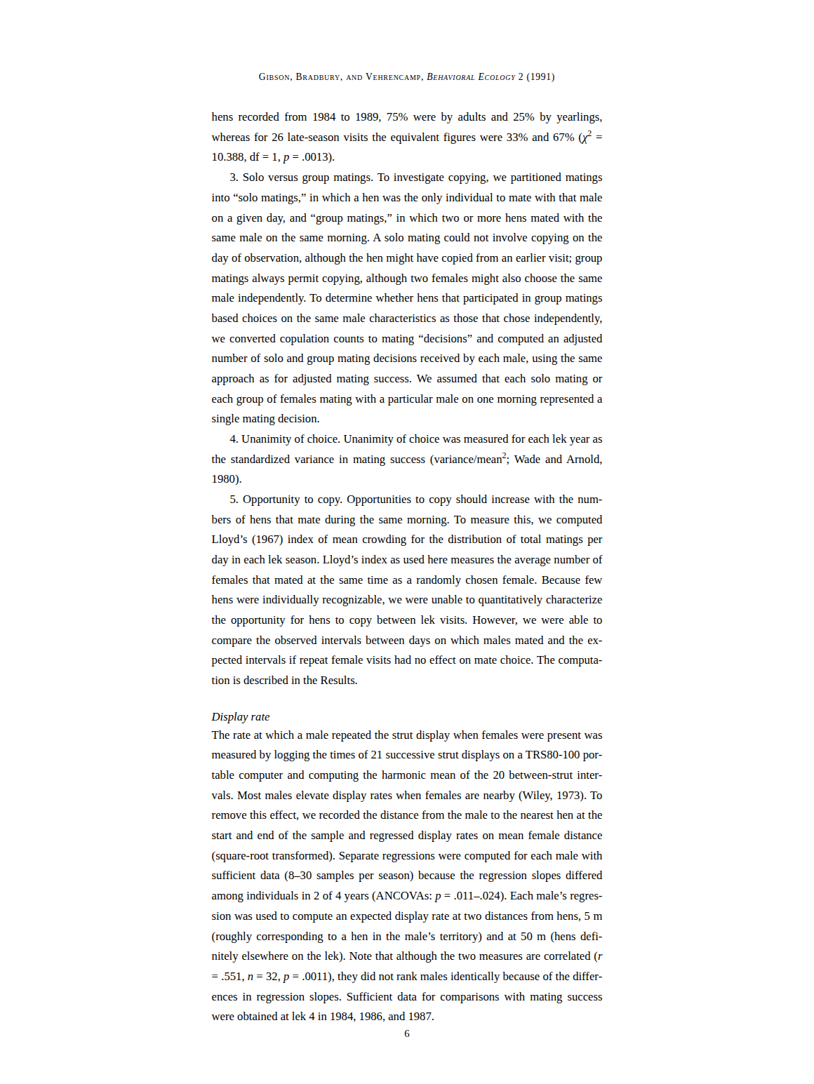Gibson, Bradbury, and Vehrencamp, Behavioral Ecology 2 (1991)
hens recorded from 1984 to 1989, 75% were by adults and 25% by yearlings, whereas for 26 late-season visits the equivalent figures were 33% and 67% (χ2 = 10.388, df = 1, p = .0013).
3. Solo versus group matings. To investigate copying, we partitioned matings into “solo matings,” in which a hen was the only individual to mate with that male on a given day, and “group matings,” in which two or more hens mated with the same male on the same morning. A solo mating could not involve copying on the day of observation, although the hen might have copied from an earlier visit; group matings always permit copying, although two females might also choose the same male independently. To determine whether hens that participated in group matings based choices on the same male characteristics as those that chose independently, we converted copulation counts to mating “decisions” and computed an adjusted number of solo and group mating decisions received by each male, using the same approach as for adjusted mating success. We assumed that each solo mating or each group of females mating with a particular male on one morning represented a single mating decision.
4. Unanimity of choice. Unanimity of choice was measured for each lek year as the standardized variance in mating success (variance/mean2; Wade and Arnold, 1980).
5. Opportunity to copy. Opportunities to copy should increase with the numbers of hens that mate during the same morning. To measure this, we computed Lloyd’s (1967) index of mean crowding for the distribution of total matings per day in each lek season. Lloyd’s index as used here measures the average number of females that mated at the same time as a randomly chosen female. Because few hens were individually recognizable, we were unable to quantitatively characterize the opportunity for hens to copy between lek visits. However, we were able to compare the observed intervals between days on which males mated and the expected intervals if repeat female visits had no effect on mate choice. The computation is described in the Results.
Display rate
The rate at which a male repeated the strut display when females were present was measured by logging the times of 21 successive strut displays on a TRS80-100 portable computer and computing the harmonic mean of the 20 between-strut intervals. Most males elevate display rates when females are nearby (Wiley, 1973). To remove this effect, we recorded the distance from the male to the nearest hen at the start and end of the sample and regressed display rates on mean female distance (square-root transformed). Separate regressions were computed for each male with sufficient data (8–30 samples per season) because the regression slopes differed among individuals in 2 of 4 years (ANCOVAs: p = .011–.024). Each male’s regression was used to compute an expected display rate at two distances from hens, 5 m (roughly corresponding to a hen in the male’s territory) and at 50 m (hens definitely elsewhere on the lek). Note that although the two measures are correlated (r = .551, n = 32, p = .0011), they did not rank males identically because of the differences in regression slopes. Sufficient data for comparisons with mating success were obtained at lek 4 in 1984, 1986, and 1987.
6